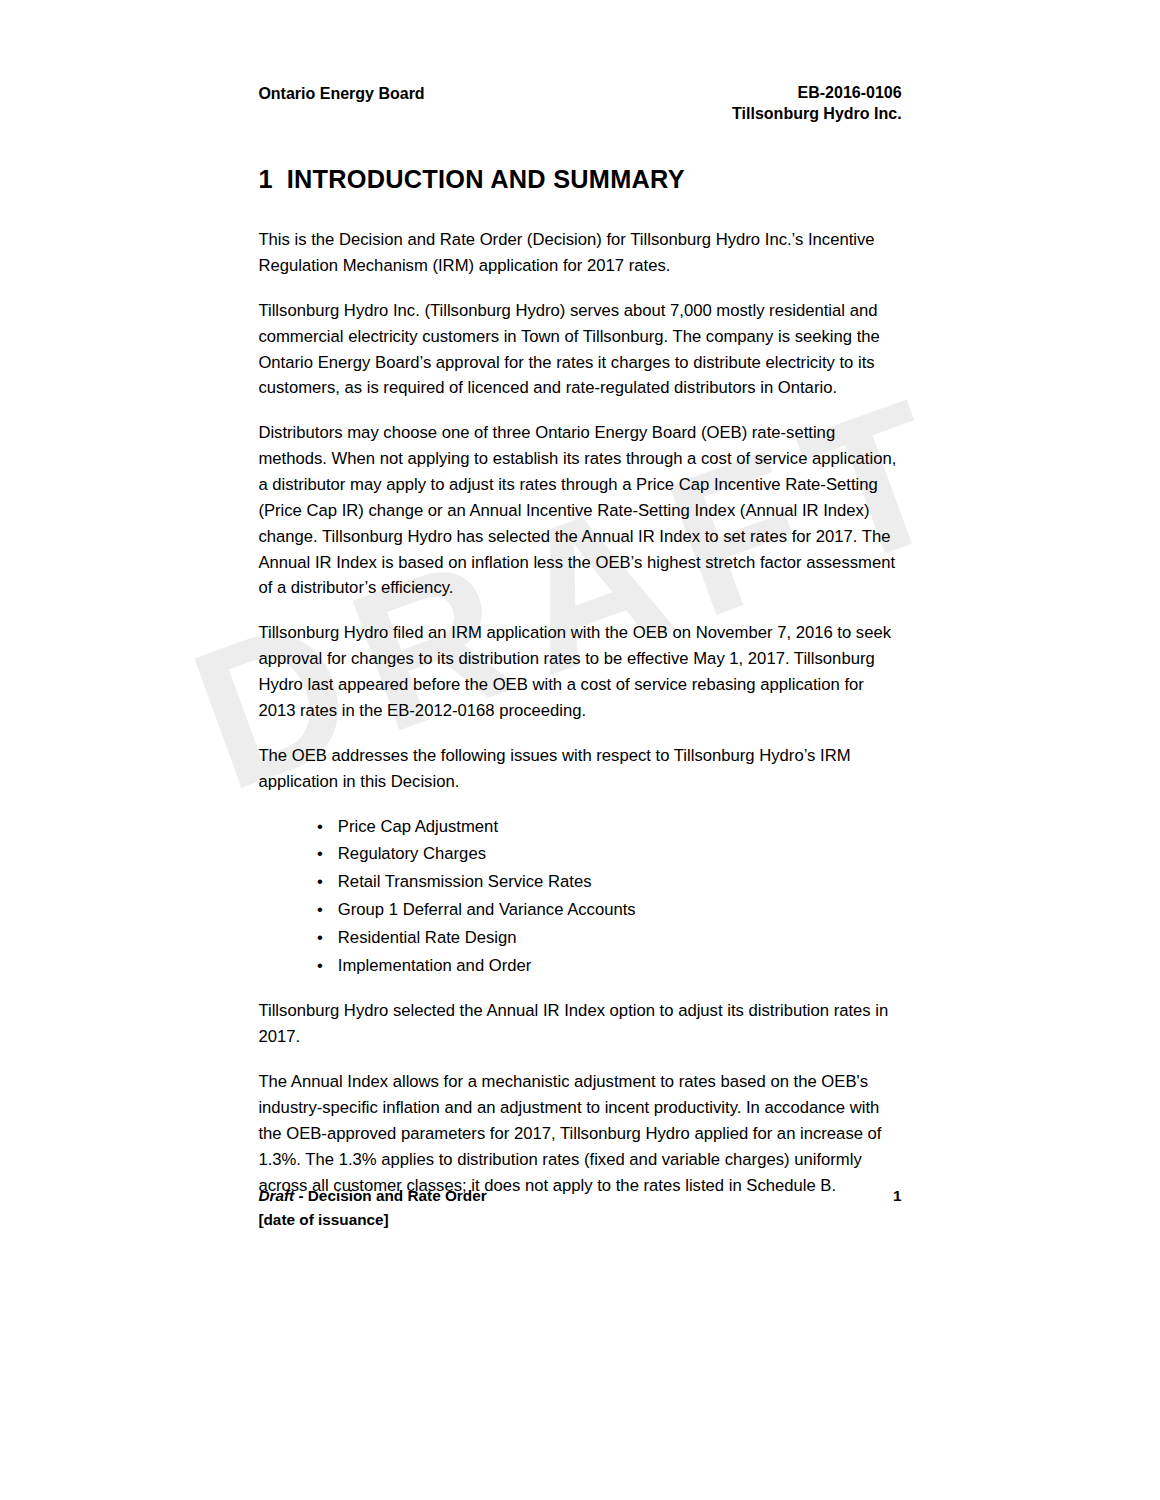DRAFT
Ontario Energy Board
EB-2016-0106
Tillsonburg Hydro Inc.
1 INTRODUCTION AND SUMMARY
This is the Decision and Rate Order (Decision) for Tillsonburg Hydro Inc.’s Incentive Regulation Mechanism (IRM) application for 2017 rates.
Tillsonburg Hydro Inc. (Tillsonburg Hydro) serves about 7,000 mostly residential and commercial electricity customers in Town of Tillsonburg. The company is seeking the Ontario Energy Board’s approval for the rates it charges to distribute electricity to its customers, as is required of licenced and rate-regulated distributors in Ontario.
Distributors may choose one of three Ontario Energy Board (OEB) rate-setting methods. When not applying to establish its rates through a cost of service application, a distributor may apply to adjust its rates through a Price Cap Incentive Rate-Setting (Price Cap IR) change or an Annual Incentive Rate-Setting Index (Annual IR Index) change. Tillsonburg Hydro has selected the Annual IR Index to set rates for 2017. The Annual IR Index is based on inflation less the OEB’s highest stretch factor assessment of a distributor’s efficiency.
Tillsonburg Hydro filed an IRM application with the OEB on November 7, 2016 to seek approval for changes to its distribution rates to be effective May 1, 2017. Tillsonburg Hydro last appeared before the OEB with a cost of service rebasing application for 2013 rates in the EB-2012-0168 proceeding.
The OEB addresses the following issues with respect to Tillsonburg Hydro’s IRM application in this Decision.
Price Cap Adjustment
Regulatory Charges
Retail Transmission Service Rates
Group 1 Deferral and Variance Accounts
Residential Rate Design
Implementation and Order
Tillsonburg Hydro selected the Annual IR Index option to adjust its distribution rates in 2017.
The Annual Index allows for a mechanistic adjustment to rates based on the OEB's industry-specific inflation and an adjustment to incent productivity. In accodance with the OEB-approved parameters for 2017, Tillsonburg Hydro applied for an increase of 1.3%. The 1.3% applies to distribution rates (fixed and variable charges) uniformly across all customer classes; it does not apply to the rates listed in Schedule B.
Draft - Decision and Rate Order
1
[date of issuance]